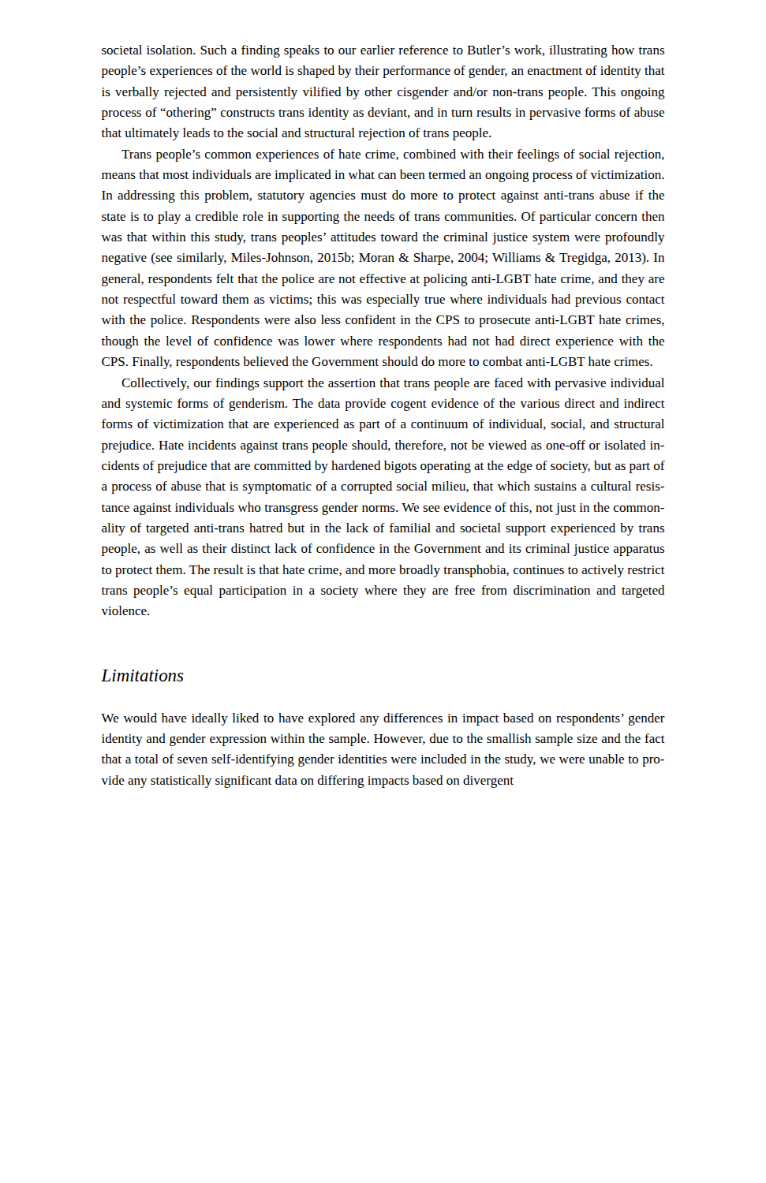societal isolation. Such a finding speaks to our earlier reference to Butler’s work, illustrating how trans people’s experiences of the world is shaped by their performance of gender, an enactment of identity that is verbally rejected and persistently vilified by other cisgender and/or non-trans people. This ongoing process of “othering” constructs trans identity as deviant, and in turn results in pervasive forms of abuse that ultimately leads to the social and structural rejection of trans people.
Trans people’s common experiences of hate crime, combined with their feelings of social rejection, means that most individuals are implicated in what can been termed an ongoing process of victimization. In addressing this problem, statutory agencies must do more to protect against anti-trans abuse if the state is to play a credible role in supporting the needs of trans communities. Of particular concern then was that within this study, trans peoples’ attitudes toward the criminal justice system were profoundly negative (see similarly, Miles-Johnson, 2015b; Moran & Sharpe, 2004; Williams & Tregidga, 2013). In general, respondents felt that the police are not effective at policing anti-LGBT hate crime, and they are not respectful toward them as victims; this was especially true where individuals had previous contact with the police. Respondents were also less confident in the CPS to prosecute anti-LGBT hate crimes, though the level of confidence was lower where respondents had not had direct experience with the CPS. Finally, respondents believed the Government should do more to combat anti-LGBT hate crimes.
Collectively, our findings support the assertion that trans people are faced with pervasive individual and systemic forms of genderism. The data provide cogent evidence of the various direct and indirect forms of victimization that are experienced as part of a continuum of individual, social, and structural prejudice. Hate incidents against trans people should, therefore, not be viewed as one-off or isolated incidents of prejudice that are committed by hardened bigots operating at the edge of society, but as part of a process of abuse that is symptomatic of a corrupted social milieu, that which sustains a cultural resistance against individuals who transgress gender norms. We see evidence of this, not just in the commonality of targeted anti-trans hatred but in the lack of familial and societal support experienced by trans people, as well as their distinct lack of confidence in the Government and its criminal justice apparatus to protect them. The result is that hate crime, and more broadly transphobia, continues to actively restrict trans people’s equal participation in a society where they are free from discrimination and targeted violence.
Limitations
We would have ideally liked to have explored any differences in impact based on respondents’ gender identity and gender expression within the sample. However, due to the smallish sample size and the fact that a total of seven self-identifying gender identities were included in the study, we were unable to provide any statistically significant data on differing impacts based on divergent